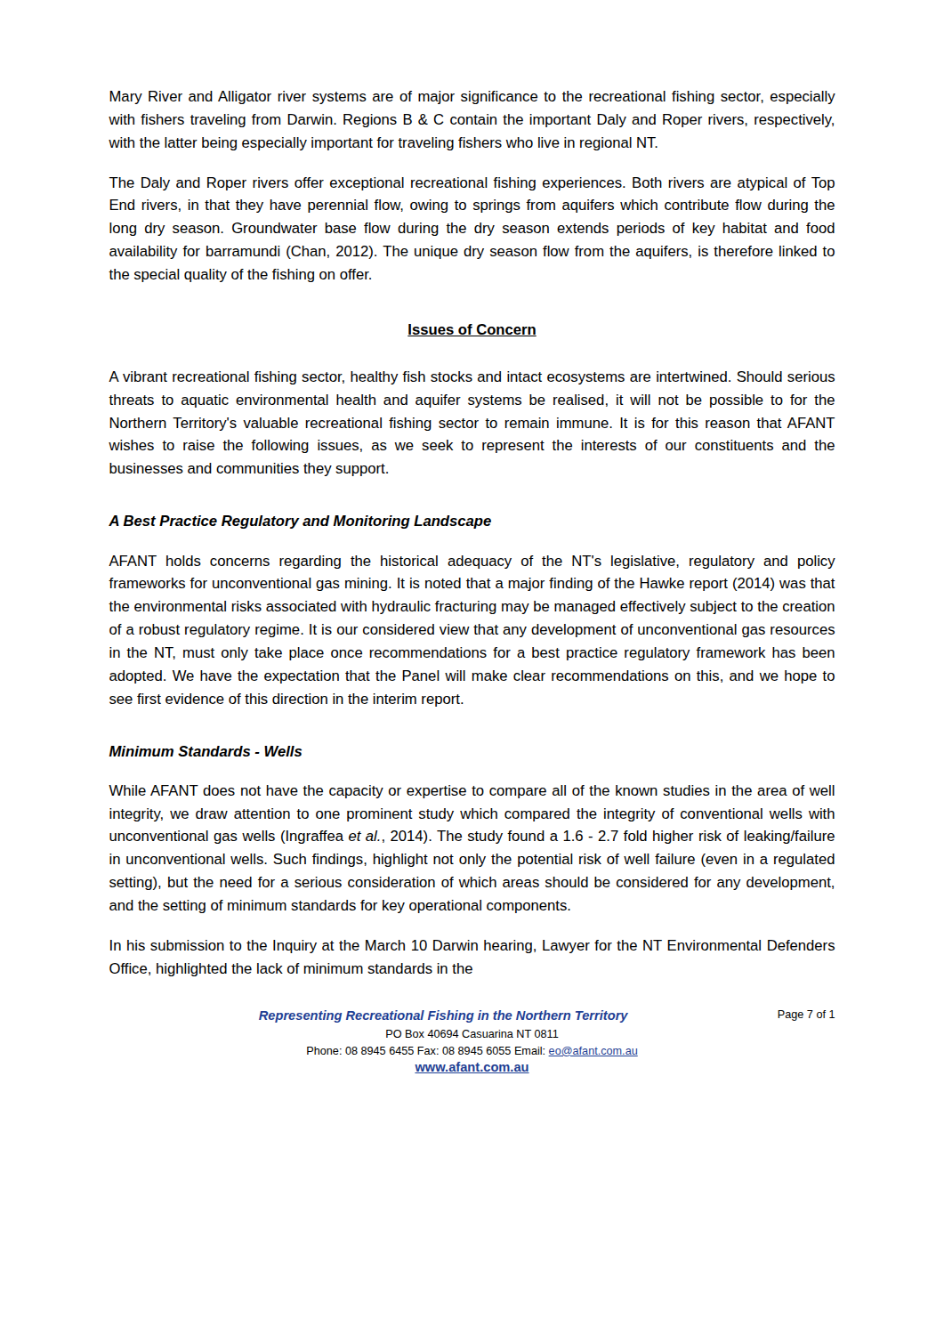Mary River and Alligator river systems are of major significance to the recreational fishing sector, especially with fishers traveling from Darwin. Regions B & C contain the important Daly and Roper rivers, respectively, with the latter being especially important for traveling fishers who live in regional NT.
The Daly and Roper rivers offer exceptional recreational fishing experiences. Both rivers are atypical of Top End rivers, in that they have perennial flow, owing to springs from aquifers which contribute flow during the long dry season. Groundwater base flow during the dry season extends periods of key habitat and food availability for barramundi (Chan, 2012). The unique dry season flow from the aquifers, is therefore linked to the special quality of the fishing on offer.
Issues of Concern
A vibrant recreational fishing sector, healthy fish stocks and intact ecosystems are intertwined. Should serious threats to aquatic environmental health and aquifer systems be realised, it will not be possible to for the Northern Territory's valuable recreational fishing sector to remain immune. It is for this reason that AFANT wishes to raise the following issues, as we seek to represent the interests of our constituents and the businesses and communities they support.
A Best Practice Regulatory and Monitoring Landscape
AFANT holds concerns regarding the historical adequacy of the NT's legislative, regulatory and policy frameworks for unconventional gas mining. It is noted that a major finding of the Hawke report (2014) was that the environmental risks associated with hydraulic fracturing may be managed effectively subject to the creation of a robust regulatory regime. It is our considered view that any development of unconventional gas resources in the NT, must only take place once recommendations for a best practice regulatory framework has been adopted. We have the expectation that the Panel will make clear recommendations on this, and we hope to see first evidence of this direction in the interim report.
Minimum Standards - Wells
While AFANT does not have the capacity or expertise to compare all of the known studies in the area of well integrity, we draw attention to one prominent study which compared the integrity of conventional wells with unconventional gas wells (Ingraffea et al., 2014). The study found a 1.6 - 2.7 fold higher risk of leaking/failure in unconventional wells. Such findings, highlight not only the potential risk of well failure (even in a regulated setting), but the need for a serious consideration of which areas should be considered for any development, and the setting of minimum standards for key operational components.
In his submission to the Inquiry at the March 10 Darwin hearing, Lawyer for the NT Environmental Defenders Office, highlighted the lack of minimum standards in the
Page 7 of 1 Representing Recreational Fishing in the Northern Territory
PO Box 40694 Casuarina NT 0811
Phone: 08 8945 6455 Fax: 08 8945 6055 Email: eo@afant.com.au
www.afant.com.au